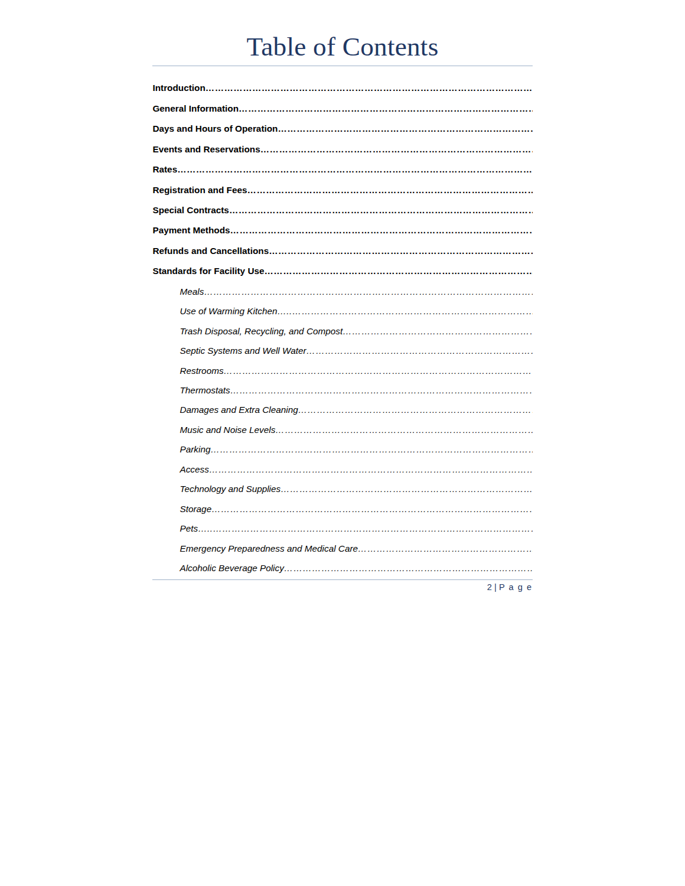Table of Contents
Introduction…………………………………………………………………………………………………………………………………………………………4
General Information……………………………………………………………………………………………………………………………………………4
Days and Hours of Operation…………………………………………………………………………………………………………………………4
Events and Reservations………………………………………………………………………………………………………………………………4
Rates…………………………………………………………………………………………………………………………………………………………………5
Registration and Fees…………………………………………………………………………………………………………………………………5
Special Contracts………………………………………………………………………………………………………………………………………5
Payment Methods………………………………………………………………………………………………………………………………………5
Refunds and Cancellations……………………………………………………………………………………………………………………………5
Standards for Facility Use…………………………………………………………………………………………………………………………. 6
Meals…………………………………………………………………………………………………………………………………………………6
Use of Warming Kitchen…..……………………………………………………………………………………………………………6
Trash Disposal, Recycling, and Compost…………………………………………………………………………………………6
Septic Systems and Well Water………………………………………………………………………………………………………6
Restrooms………………………………………………………………………………………………………………………………………. 6
Thermostats……………………………………………………………………………………………………………………………………6
Damages and Extra Cleaning…………………………………………………………………………………………………………7
Music and Noise Levels………………………………………………………………………………………………………………7
Parking…………………………………………………………………………………………………………………………………………7
Access……………………………………………………………………………………………………………………………………………7
Technology and Supplies………………………………………………………………………………………………………………7
Storage…………………………………………………………………………………………………………………………………………7
Pets…..…………………………………………………………………………………………………………………………………………. 8
Emergency Preparedness and Medical Care……………………………………………………………………………………8
Alcoholic Beverage Policy……………………………………………………………………………………………………………8
2 | P a g e